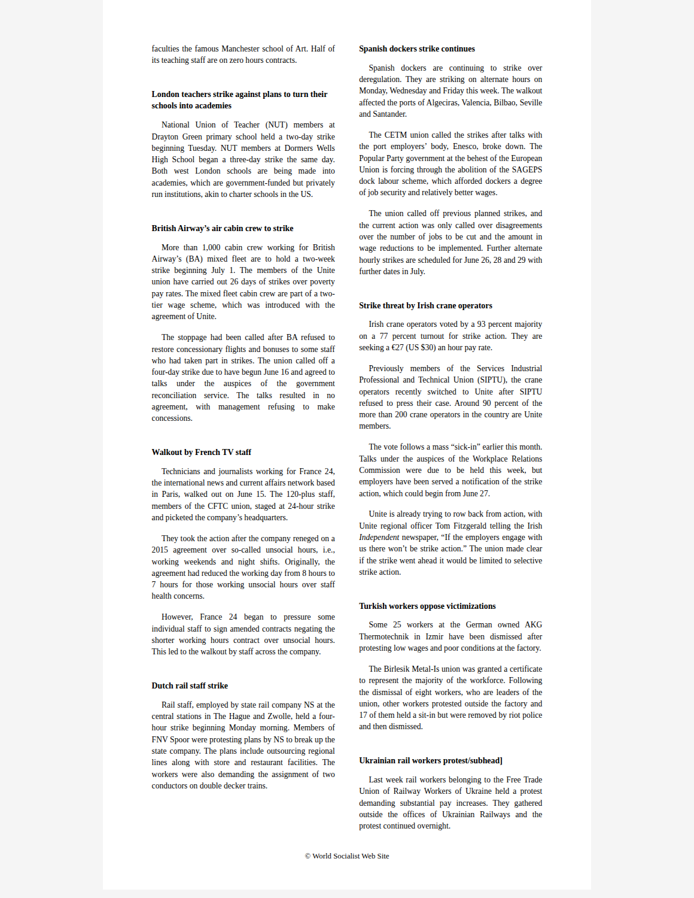faculties the famous Manchester school of Art. Half of its teaching staff are on zero hours contracts.
London teachers strike against plans to turn their schools into academies
National Union of Teacher (NUT) members at Drayton Green primary school held a two-day strike beginning Tuesday. NUT members at Dormers Wells High School began a three-day strike the same day. Both west London schools are being made into academies, which are government-funded but privately run institutions, akin to charter schools in the US.
British Airway’s air cabin crew to strike
More than 1,000 cabin crew working for British Airway’s (BA) mixed fleet are to hold a two-week strike beginning July 1. The members of the Unite union have carried out 26 days of strikes over poverty pay rates. The mixed fleet cabin crew are part of a two-tier wage scheme, which was introduced with the agreement of Unite.
The stoppage had been called after BA refused to restore concessionary flights and bonuses to some staff who had taken part in strikes. The union called off a four-day strike due to have begun June 16 and agreed to talks under the auspices of the government reconciliation service. The talks resulted in no agreement, with management refusing to make concessions.
Walkout by French TV staff
Technicians and journalists working for France 24, the international news and current affairs network based in Paris, walked out on June 15. The 120-plus staff, members of the CFTC union, staged at 24-hour strike and picketed the company’s headquarters.
They took the action after the company reneged on a 2015 agreement over so-called unsocial hours, i.e., working weekends and night shifts. Originally, the agreement had reduced the working day from 8 hours to 7 hours for those working unsocial hours over staff health concerns.
However, France 24 began to pressure some individual staff to sign amended contracts negating the shorter working hours contract over unsocial hours. This led to the walkout by staff across the company.
Dutch rail staff strike
Rail staff, employed by state rail company NS at the central stations in The Hague and Zwolle, held a four-hour strike beginning Monday morning. Members of FNV Spoor were protesting plans by NS to break up the state company. The plans include outsourcing regional lines along with store and restaurant facilities. The workers were also demanding the assignment of two conductors on double decker trains.
Spanish dockers strike continues
Spanish dockers are continuing to strike over deregulation. They are striking on alternate hours on Monday, Wednesday and Friday this week. The walkout affected the ports of Algeciras, Valencia, Bilbao, Seville and Santander.
The CETM union called the strikes after talks with the port employers’ body, Enesco, broke down. The Popular Party government at the behest of the European Union is forcing through the abolition of the SAGEPS dock labour scheme, which afforded dockers a degree of job security and relatively better wages.
The union called off previous planned strikes, and the current action was only called over disagreements over the number of jobs to be cut and the amount in wage reductions to be implemented. Further alternate hourly strikes are scheduled for June 26, 28 and 29 with further dates in July.
Strike threat by Irish crane operators
Irish crane operators voted by a 93 percent majority on a 77 percent turnout for strike action. They are seeking a €27 (US $30) an hour pay rate.
Previously members of the Services Industrial Professional and Technical Union (SIPTU), the crane operators recently switched to Unite after SIPTU refused to press their case. Around 90 percent of the more than 200 crane operators in the country are Unite members.
The vote follows a mass “sick-in” earlier this month. Talks under the auspices of the Workplace Relations Commission were due to be held this week, but employers have been served a notification of the strike action, which could begin from June 27.
Unite is already trying to row back from action, with Unite regional officer Tom Fitzgerald telling the Irish Independent newspaper, “If the employers engage with us there won’t be strike action.” The union made clear if the strike went ahead it would be limited to selective strike action.
Turkish workers oppose victimizations
Some 25 workers at the German owned AKG Thermotechnik in Izmir have been dismissed after protesting low wages and poor conditions at the factory.
The Birlesik Metal-Is union was granted a certificate to represent the majority of the workforce. Following the dismissal of eight workers, who are leaders of the union, other workers protested outside the factory and 17 of them held a sit-in but were removed by riot police and then dismissed.
Ukrainian rail workers protest/subhead]
Last week rail workers belonging to the Free Trade Union of Railway Workers of Ukraine held a protest demanding substantial pay increases. They gathered outside the offices of Ukrainian Railways and the protest continued overnight.
© World Socialist Web Site